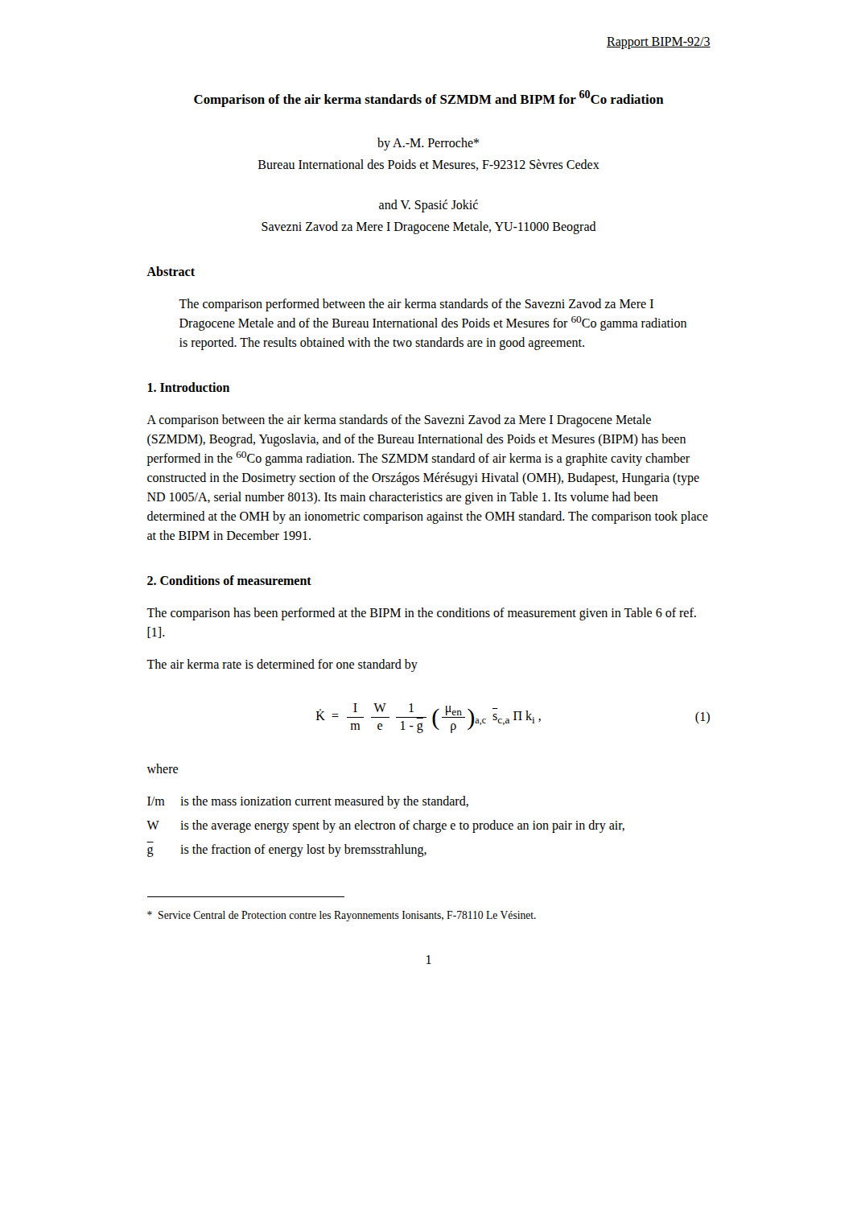Rapport BIPM-92/3
Comparison of the air kerma standards of SZMDM and BIPM for 60Co radiation
by A.-M. Perroche*
Bureau International des Poids et Mesures, F-92312 Sèvres Cedex
and V. Spasić Jokić
Savezni Zavod za Mere I Dragocene Metale, YU-11000 Beograd
Abstract
The comparison performed between the air kerma standards of the Savezni Zavod za Mere I Dragocene Metale and of the Bureau International des Poids et Mesures for 60Co gamma radiation is reported. The results obtained with the two standards are in good agreement.
1. Introduction
A comparison between the air kerma standards of the Savezni Zavod za Mere I Dragocene Metale (SZMDM), Beograd, Yugoslavia, and of the Bureau International des Poids et Mesures (BIPM) has been performed in the 60Co gamma radiation. The SZMDM standard of air kerma is a graphite cavity chamber constructed in the Dosimetry section of the Országos Mérésugyi Hivatal (OMH), Budapest, Hungaria (type ND 1005/A, serial number 8013). Its main characteristics are given in Table 1. Its volume had been determined at the OMH by an ionometric comparison against the OMH standard. The comparison took place at the BIPM in December 1991.
2. Conditions of measurement
The comparison has been performed at the BIPM in the conditions of measurement given in Table 6 of ref. [1].
The air kerma rate is determined for one standard by
K̇ = Im We 11 - g (μen ρ) a,c sc,a Π ki , (1)
where
I/m
is the mass ionization current measured by the standard,
W
is the average energy spent by an electron of charge e to produce an ion pair in dry air,
g
is the fraction of energy lost by bremsstrahlung,
* Service Central de Protection contre les Rayonnements Ionisants, F-78110 Le Vésinet.
1